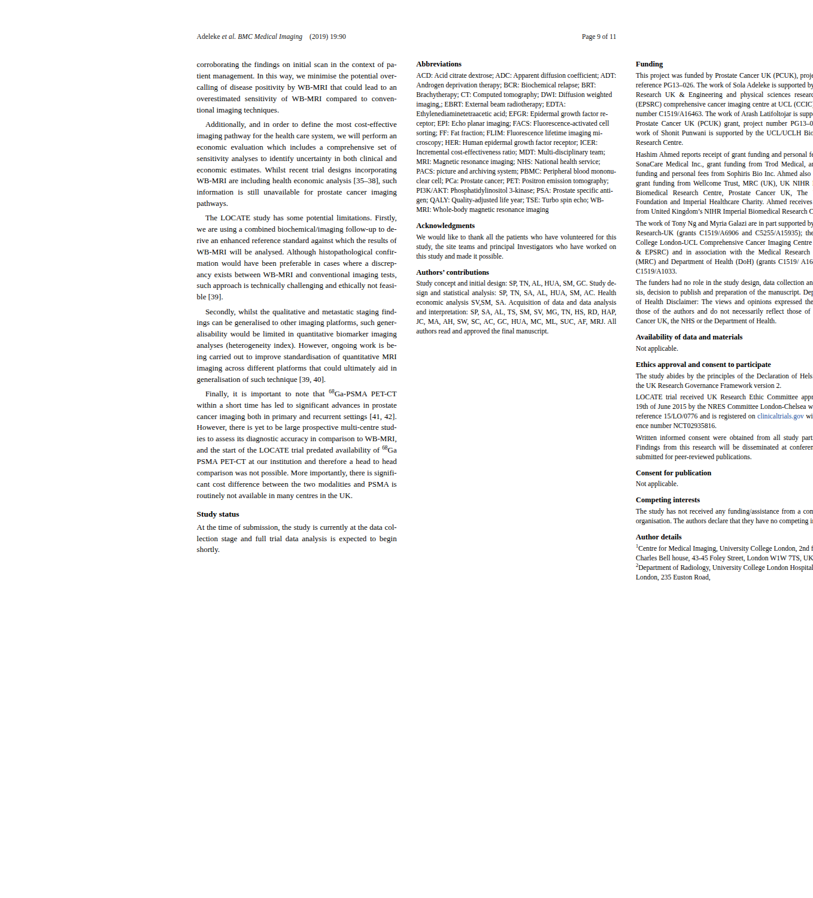Adeleke et al. BMC Medical Imaging (2019) 19:90
Page 9 of 11
corroborating the findings on initial scan in the context of patient management. In this way, we minimise the potential overcalling of disease positivity by WB-MRI that could lead to an overestimated sensitivity of WB-MRI compared to conventional imaging techniques.
Additionally, and in order to define the most cost-effective imaging pathway for the health care system, we will perform an economic evaluation which includes a comprehensive set of sensitivity analyses to identify uncertainty in both clinical and economic estimates. Whilst recent trial designs incorporating WB-MRI are including health economic analysis [35–38], such information is still unavailable for prostate cancer imaging pathways.
The LOCATE study has some potential limitations. Firstly, we are using a combined biochemical/imaging follow-up to derive an enhanced reference standard against which the results of WB-MRI will be analysed. Although histopathological confirmation would have been preferable in cases where a discrepancy exists between WB-MRI and conventional imaging tests, such approach is technically challenging and ethically not feasible [39].
Secondly, whilst the qualitative and metastatic staging findings can be generalised to other imaging platforms, such generalisability would be limited in quantitative biomarker imaging analyses (heterogeneity index). However, ongoing work is being carried out to improve standardisation of quantitative MRI imaging across different platforms that could ultimately aid in generalisation of such technique [39, 40].
Finally, it is important to note that 68Ga-PSMA PET-CT within a short time has led to significant advances in prostate cancer imaging both in primary and recurrent settings [41, 42]. However, there is yet to be large prospective multi-centre studies to assess its diagnostic accuracy in comparison to WB-MRI, and the start of the LOCATE trial predated availability of 68Ga PSMA PET-CT at our institution and therefore a head to head comparison was not possible. More importantly, there is significant cost difference between the two modalities and PSMA is routinely not available in many centres in the UK.
Study status
At the time of submission, the study is currently at the data collection stage and full trial data analysis is expected to begin shortly.
Abbreviations
ACD: Acid citrate dextrose; ADC: Apparent diffusion coefficient; ADT: Androgen deprivation therapy; BCR: Biochemical relapse; BRT: Brachytherapy; CT: Computed tomography; DWI: Diffusion weighted imaging,; EBRT: External beam radiotherapy; EDTA: Ethylenediaminetetraacetic acid; EFGR: Epidermal growth factor receptor; EPI: Echo planar imaging; FACS: Fluorescence-activated cell sorting; FF: Fat fraction; FLIM: Fluorescence lifetime imaging microscopy; HER: Human epidermal growth factor receptor; ICER: Incremental cost-effectiveness ratio; MDT: Multi-disciplinary team; MRI: Magnetic resonance imaging; NHS: National health service; PACS: picture and archiving system; PBMC: Peripheral blood mononuclear cell; PCa: Prostate cancer; PET: Positron emission tomography; PI3K/AKT: Phosphatidylinositol 3-kinase; PSA: Prostate specific antigen; QALY: Quality-adjusted life year; TSE: Turbo spin echo; WB-MRI: Whole-body magnetic resonance imaging
Acknowledgments
We would like to thank all the patients who have volunteered for this study, the site teams and principal Investigators who have worked on this study and made it possible.
Authors’ contributions
Study concept and initial design: SP, TN, AL, HUA, SM, GC. Study design and statistical analysis: SP, TN, SA, AL, HUA, SM, AC. Health economic analysis SV,SM, SA. Acquisition of data and data analysis and interpretation: SP, SA, AL, TS, SM, SV, MG, TN, HS, RD, HAP, JC, MA, AH, SW, SC, AC, GC, HUA, MC, ML, SUC, AF, MRJ. All authors read and approved the final manuscript.
Funding
This project was funded by Prostate Cancer UK (PCUK), project grant reference PG13–026. The work of Sola Adeleke is supported by Cancer Research UK & Engineering and physical sciences research grant (EPSRC) comprehensive cancer imaging centre at UCL (CCIC) project number C1519/A16463. The work of Arash Latifoltojar is supported by Prostate Cancer UK (PCUK) grant, project number PG13–026. The work of Shonit Punwani is supported by the UCL/UCLH Biomedical Research Centre.
Hashim Ahmed reports receipt of grant funding and personal fees from SonaCare Medical Inc., grant funding from Trod Medical, and grant funding and personal fees from Sophiris Bio Inc. Ahmed also receives grant funding from Wellcome Trust, MRC (UK), UK NIHR Imperial Biomedical Research Centre, Prostate Cancer UK, The Urology Foundation and Imperial Healthcare Charity. Ahmed receives support from United Kingdom’s NIHR Imperial Biomedical Research Centre.
The work of Tony Ng and Myria Galazi are in part supported by Cancer Research-UK (grants C1519/A6906 and C5255/A15935); the King’s College London-UCL Comprehensive Cancer Imaging Centre (CRUK & EPSRC) and in association with the Medical Research Council (MRC) and Department of Health (DoH) (grants C1519/ A16463 and C1519/A1033.
The funders had no role in the study design, data collection and analysis, decision to publish and preparation of the manuscript. Department of Health Disclaimer: The views and opinions expressed therein are those of the authors and do not necessarily reflect those of Prostate Cancer UK, the NHS or the Department of Health.
Availability of data and materials
Not applicable.
Ethics approval and consent to participate
The study abides by the principles of the Declaration of Helsinki and the UK Research Governance Framework version 2.
LOCATE trial received UK Research Ethic Committee approval on 19th of June 2015 by the NRES Committee London-Chelsea with REC reference 15/LO/0776 and is registered on clinicaltrials.gov with reference number NCT02935816.
Written informed consent were obtained from all study participants. Findings from this research will be disseminated at conferences and submitted for peer-reviewed publications.
Consent for publication
Not applicable.
Competing interests
The study has not received any funding/assistance from a commercial organisation. The authors declare that they have no competing interests.
Author details
1Centre for Medical Imaging, University College London, 2nd floor Charles Bell house, 43-45 Foley Street, London W1W 7TS, UK. 2Department of Radiology, University College London Hospital, London, 235 Euston Road,